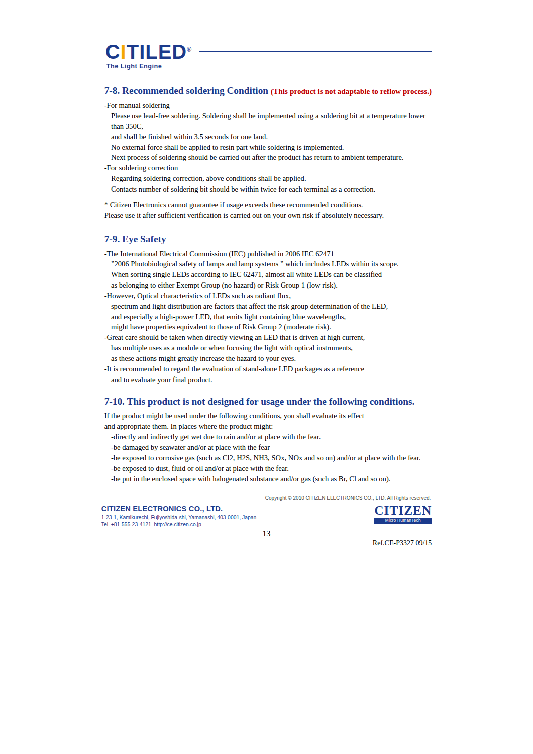CITILED®
The Light Engine
7-8. Recommended soldering Condition (This product is not adaptable to reflow process.)
-For manual soldering
Please use lead-free soldering. Soldering shall be implemented using a soldering bit at a temperature lower than 350C,
and shall be finished within 3.5 seconds for one land.
No external force shall be applied to resin part while soldering is implemented.
Next process of soldering should be carried out after the product has return to ambient temperature.
-For soldering correction
Regarding soldering correction, above conditions shall be applied.
Contacts number of soldering bit should be within twice for each terminal as a correction.
* Citizen Electronics cannot guarantee if usage exceeds these recommended conditions.
Please use it after sufficient verification is carried out on your own risk if absolutely necessary.
7-9. Eye Safety
-The International Electrical Commission (IEC) published in 2006 IEC 62471
”2006 Photobiological safety of lamps and lamp systems ” which includes LEDs within its scope.
When sorting single LEDs according to IEC 62471, almost all white LEDs can be classified
as belonging to either Exempt Group (no hazard) or Risk Group 1 (low risk).
-However, Optical characteristics of LEDs such as radiant flux,
spectrum and light distribution are factors that affect the risk group determination of the LED,
and especially a high-power LED, that emits light containing blue wavelengths,
might have properties equivalent to those of Risk Group 2 (moderate risk).
-Great care should be taken when directly viewing an LED that is driven at high current,
has multiple uses as a module or when focusing the light with optical instruments,
as these actions might greatly increase the hazard to your eyes.
-It is recommended to regard the evaluation of stand-alone LED packages as a reference
and to evaluate your final product.
7-10. This product is not designed for usage under the following conditions.
If the product might be used under the following conditions, you shall evaluate its effect
and appropriate them. In places where the product might:
-directly and indirectly get wet due to rain and/or at place with the fear.
-be damaged by seawater and/or at place with the fear
-be exposed to corrosive gas (such as Cl2, H2S, NH3, SOx, NOx and so on) and/or at place with the fear.
-be exposed to dust, fluid or oil and/or at place with the fear.
-be put in the enclosed space with halogenated substance and/or gas (such as Br, Cl and so on).
Copyright © 2010 CITIZEN ELECTRONICS CO., LTD. All Rights reserved.
CITIZEN ELECTRONICS CO., LTD.
1-23-1, Kamikurechi, Fujiyoshida-shi, Yamanashi, 403-0001, Japan
Tel. +81-555-23-4121 http://ce.citizen.co.jp
CITIZEN
Micro HumanTech
13
Ref.CE-P3327 09/15